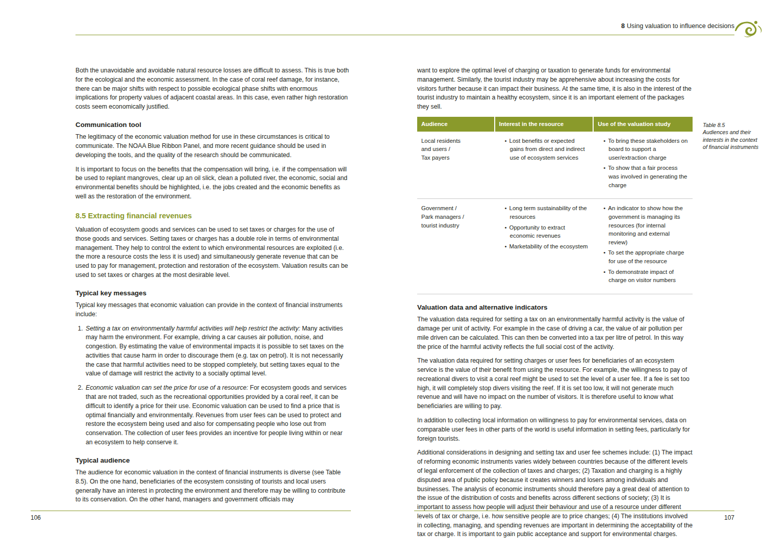8 Using valuation to influence decisions
Both the unavoidable and avoidable natural resource losses are difficult to assess. This is true both for the ecological and the economic assessment. In the case of coral reef damage, for instance, there can be major shifts with respect to possible ecological phase shifts with enormous implications for property values of adjacent coastal areas. In this case, even rather high restoration costs seem economically justified.
Communication tool
The legitimacy of the economic valuation method for use in these circumstances is critical to communicate. The NOAA Blue Ribbon Panel, and more recent guidance should be used in developing the tools, and the quality of the research should be communicated.
It is important to focus on the benefits that the compensation will bring, i.e. if the compensation will be used to replant mangroves, clear up an oil slick, clean a polluted river, the economic, social and environmental benefits should be highlighted, i.e. the jobs created and the economic benefits as well as the restoration of the environment.
8.5 Extracting financial revenues
Valuation of ecosystem goods and services can be used to set taxes or charges for the use of those goods and services. Setting taxes or charges has a double role in terms of environmental management. They help to control the extent to which environmental resources are exploited (i.e. the more a resource costs the less it is used) and simultaneously generate revenue that can be used to pay for management, protection and restoration of the ecosystem. Valuation results can be used to set taxes or charges at the most desirable level.
Typical key messages
Typical key messages that economic valuation can provide in the context of financial instruments include:
Setting a tax on environmentally harmful activities will help restrict the activity: Many activities may harm the environment. For example, driving a car causes air pollution, noise, and congestion. By estimating the value of environmental impacts it is possible to set taxes on the activities that cause harm in order to discourage them (e.g. tax on petrol). It is not necessarily the case that harmful activities need to be stopped completely, but setting taxes equal to the value of damage will restrict the activity to a socially optimal level.
Economic valuation can set the price for use of a resource: For ecosystem goods and services that are not traded, such as the recreational opportunities provided by a coral reef, it can be difficult to identify a price for their use. Economic valuation can be used to find a price that is optimal financially and environmentally. Revenues from user fees can be used to protect and restore the ecosystem being used and also for compensating people who lose out from conservation. The collection of user fees provides an incentive for people living within or near an ecosystem to help conserve it.
Typical audience
The audience for economic valuation in the context of financial instruments is diverse (see Table 8.5). On the one hand, beneficiaries of the ecosystem consisting of tourists and local users generally have an interest in protecting the environment and therefore may be willing to contribute to its conservation. On the other hand, managers and government officials may
want to explore the optimal level of charging or taxation to generate funds for environmental management. Similarly, the tourist industry may be apprehensive about increasing the costs for visitors further because it can impact their business. At the same time, it is also in the interest of the tourist industry to maintain a healthy ecosystem, since it is an important element of the packages they sell.
| Audience | Interest in the resource | Use of the valuation study |
| --- | --- | --- |
| Local residents and users / Tax payers | Lost benefits or expected gains from direct and indirect use of ecosystem services | To bring these stakeholders on board to support a user/extraction charge To show that a fair process was involved in generating the charge |
| Government / Park managers / tourist industry | Long term sustainability of the resources Opportunity to extract economic revenues Marketability of the ecosystem | An indicator to show how the government is managing its resources (for internal monitoring and external review) To set the appropriate charge for use of the resource To demonstrate impact of charge on visitor numbers |
Valuation data and alternative indicators
The valuation data required for setting a tax on an environmentally harmful activity is the value of damage per unit of activity. For example in the case of driving a car, the value of air pollution per mile driven can be calculated. This can then be converted into a tax per litre of petrol. In this way the price of the harmful activity reflects the full social cost of the activity.
The valuation data required for setting charges or user fees for beneficiaries of an ecosystem service is the value of their benefit from using the resource. For example, the willingness to pay of recreational divers to visit a coral reef might be used to set the level of a user fee. If a fee is set too high, it will completely stop divers visiting the reef. If it is set too low, it will not generate much revenue and will have no impact on the number of visitors. It is therefore useful to know what beneficiaries are willing to pay.
In addition to collecting local information on willingness to pay for environmental services, data on comparable user fees in other parts of the world is useful information in setting fees, particularly for foreign tourists.
Additional considerations in designing and setting tax and user fee schemes include: (1) The impact of reforming economic instruments varies widely between countries because of the different levels of legal enforcement of the collection of taxes and charges; (2) Taxation and charging is a highly disputed area of public policy because it creates winners and losers among individuals and businesses. The analysis of economic instruments should therefore pay a great deal of attention to the issue of the distribution of costs and benefits across different sections of society; (3) It is important to assess how people will adjust their behaviour and use of a resource under different levels of tax or charge, i.e. how sensitive people are to price changes; (4) The institutions involved in collecting, managing, and spending revenues are important in determining the acceptability of the tax or charge. It is important to gain public acceptance and support for environmental charges.
Table 8.5
Audiences and their interests in the context of financial instruments
106
107